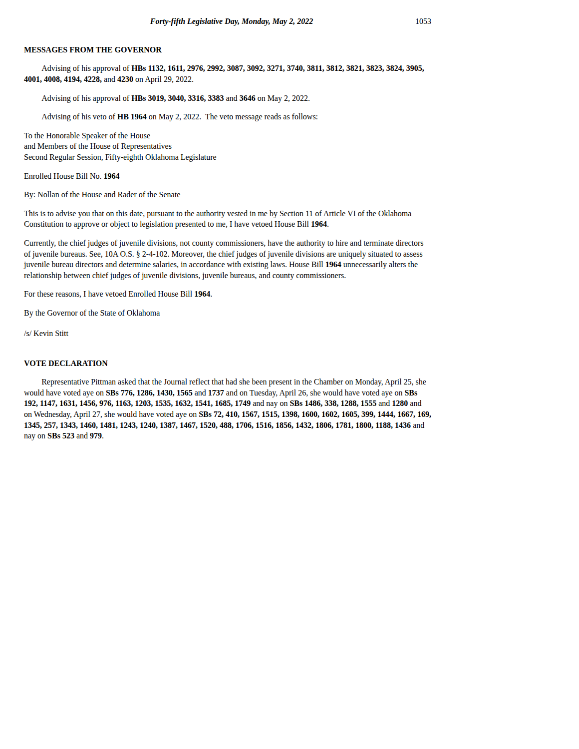Forty-fifth Legislative Day, Monday, May 2, 2022
1053
MESSAGES FROM THE GOVERNOR
Advising of his approval of HBs 1132, 1611, 2976, 2992, 3087, 3092, 3271, 3740, 3811, 3812, 3821, 3823, 3824, 3905, 4001, 4008, 4194, 4228, and 4230 on April 29, 2022.
Advising of his approval of HBs 3019, 3040, 3316, 3383 and 3646 on May 2, 2022.
Advising of his veto of HB 1964 on May 2, 2022. The veto message reads as follows:
To the Honorable Speaker of the House
and Members of the House of Representatives
Second Regular Session, Fifty-eighth Oklahoma Legislature
Enrolled House Bill No. 1964
By: Nollan of the House and Rader of the Senate
This is to advise you that on this date, pursuant to the authority vested in me by Section 11 of Article VI of the Oklahoma Constitution to approve or object to legislation presented to me, I have vetoed House Bill 1964.
Currently, the chief judges of juvenile divisions, not county commissioners, have the authority to hire and terminate directors of juvenile bureaus. See, 10A O.S. § 2-4-102. Moreover, the chief judges of juvenile divisions are uniquely situated to assess juvenile bureau directors and determine salaries, in accordance with existing laws. House Bill 1964 unnecessarily alters the relationship between chief judges of juvenile divisions, juvenile bureaus, and county commissioners.
For these reasons, I have vetoed Enrolled House Bill 1964.
By the Governor of the State of Oklahoma
/s/ Kevin Stitt
VOTE DECLARATION
Representative Pittman asked that the Journal reflect that had she been present in the Chamber on Monday, April 25, she would have voted aye on SBs 776, 1286, 1430, 1565 and 1737 and on Tuesday, April 26, she would have voted aye on SBs 192, 1147, 1631, 1456, 976, 1163, 1203, 1535, 1632, 1541, 1685, 1749 and nay on SBs 1486, 338, 1288, 1555 and 1280 and on Wednesday, April 27, she would have voted aye on SBs 72, 410, 1567, 1515, 1398, 1600, 1602, 1605, 399, 1444, 1667, 169, 1345, 257, 1343, 1460, 1481, 1243, 1240, 1387, 1467, 1520, 488, 1706, 1516, 1856, 1432, 1806, 1781, 1800, 1188, 1436 and nay on SBs 523 and 979.